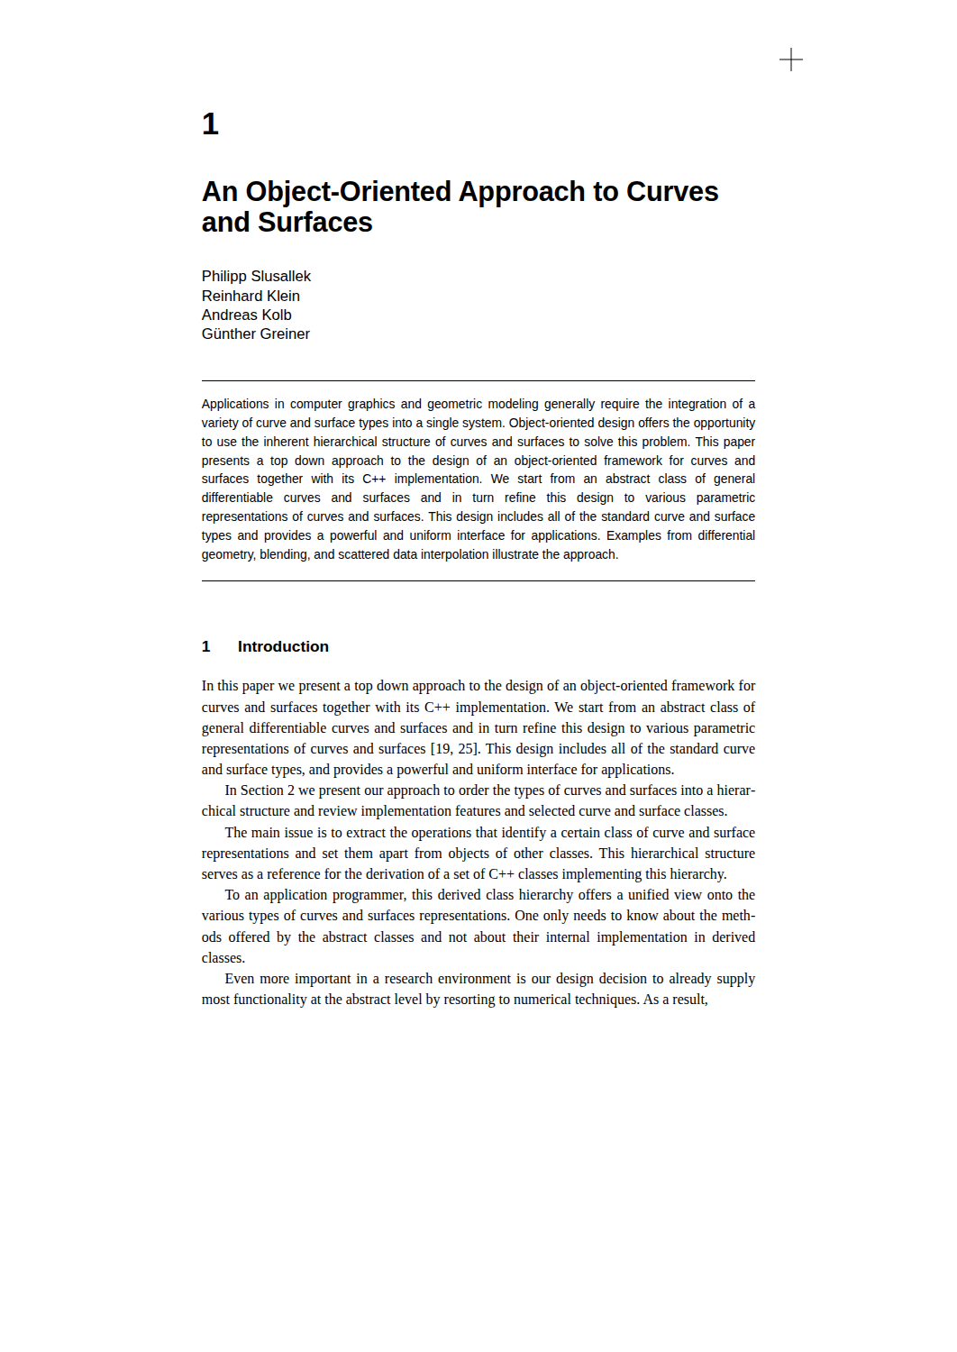1
An Object-Oriented Approach to Curves
and Surfaces
Philipp Slusallek
Reinhard Klein
Andreas Kolb
Günther Greiner
Applications in computer graphics and geometric modeling generally require the integration of a variety of curve and surface types into a single system. Object-oriented design offers the opportunity to use the inherent hierarchical structure of curves and surfaces to solve this problem. This paper presents a top down approach to the design of an object-oriented framework for curves and surfaces together with its C++ implementation. We start from an abstract class of general differentiable curves and surfaces and in turn refine this design to various parametric representations of curves and surfaces. This design includes all of the standard curve and surface types and provides a powerful and uniform interface for applications. Examples from differential geometry, blending, and scattered data interpolation illustrate the approach.
1 Introduction
In this paper we present a top down approach to the design of an object-oriented framework for curves and surfaces together with its C++ implementation. We start from an abstract class of general differentiable curves and surfaces and in turn refine this design to various parametric representations of curves and surfaces [19, 25]. This design includes all of the standard curve and surface types, and provides a powerful and uniform interface for applications.
In Section 2 we present our approach to order the types of curves and surfaces into a hierarchical structure and review implementation features and selected curve and surface classes.
The main issue is to extract the operations that identify a certain class of curve and surface representations and set them apart from objects of other classes. This hierarchical structure serves as a reference for the derivation of a set of C++ classes implementing this hierarchy.
To an application programmer, this derived class hierarchy offers a unified view onto the various types of curves and surfaces representations. One only needs to know about the methods offered by the abstract classes and not about their internal implementation in derived classes.
Even more important in a research environment is our design decision to already supply most functionality at the abstract level by resorting to numerical techniques. As a result,